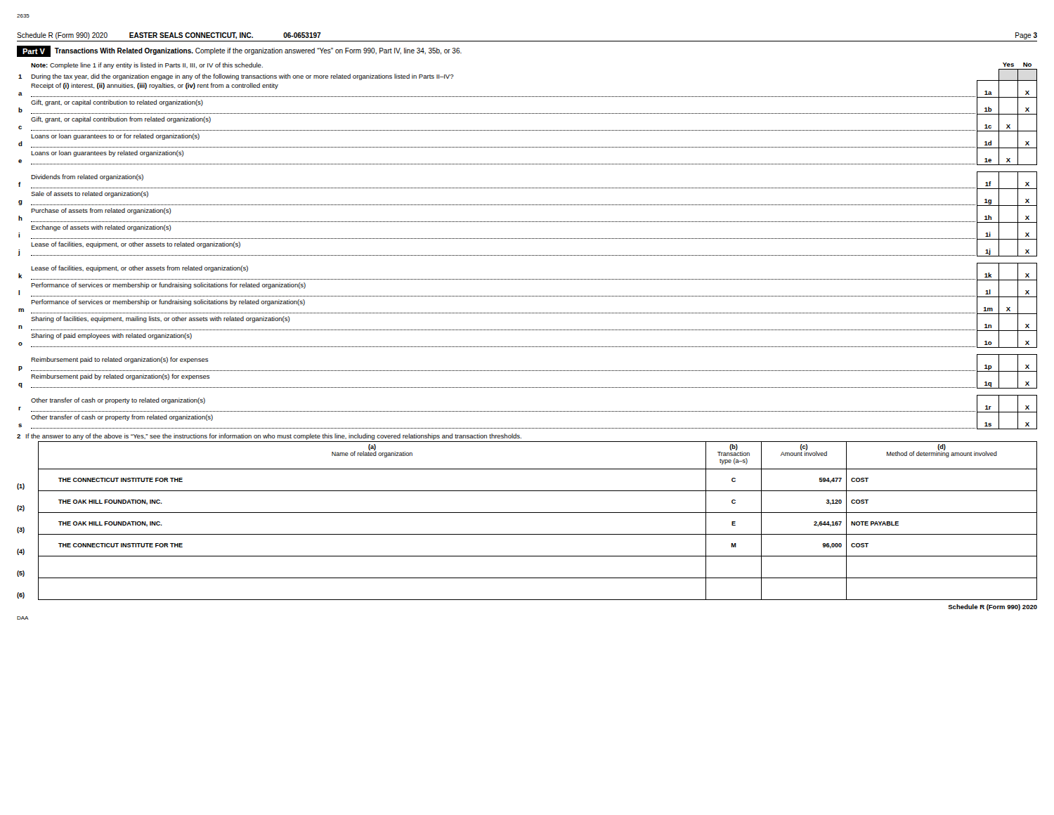2635
Schedule R (Form 990) 2020 EASTER SEALS CONNECTICUT, INC. 06-0653197
Page 3
Part V
Transactions With Related Organizations. Complete if the organization answered “Yes” on Form 990, Part IV, line 34, 35b, or 36.
| | Note: Complete line 1 if any entity is listed in Parts II, III, or IV of this schedule. | | Yes | No |
| 1 | During the tax year, did the organization engage in any of the following transactions with one or more related organizations listed in Parts II–IV? | | | |
| a | Receipt of (i) interest, (ii) annuities, (iii) royalties, or (iv) rent from a controlled entity | 1a | | X |
| b | Gift, grant, or capital contribution to related organization(s) | 1b | | X |
| c | Gift, grant, or capital contribution from related organization(s) | 1c | X | |
| d | Loans or loan guarantees to or for related organization(s) | 1d | | X |
| e | Loans or loan guarantees by related organization(s) | 1e | X | |
| f | Dividends from related organization(s) | 1f | | X |
| g | Sale of assets to related organization(s) | 1g | | X |
| h | Purchase of assets from related organization(s) | 1h | | X |
| i | Exchange of assets with related organization(s) | 1i | | X |
| j | Lease of facilities, equipment, or other assets to related organization(s) | 1j | | X |
| k | Lease of facilities, equipment, or other assets from related organization(s) | 1k | | X |
| l | Performance of services or membership or fundraising solicitations for related organization(s) | 1l | | X |
| m | Performance of services or membership or fundraising solicitations by related organization(s) | 1m | X | |
| n | Sharing of facilities, equipment, mailing lists, or other assets with related organization(s) | 1n | | X |
| o | Sharing of paid employees with related organization(s) | 1o | | X |
| p | Reimbursement paid to related organization(s) for expenses | 1p | | X |
| q | Reimbursement paid by related organization(s) for expenses | 1q | | X |
| r | Other transfer of cash or property to related organization(s) | 1r | | X |
| s | Other transfer of cash or property from related organization(s) | 1s | | X |
2
If the answer to any of the above is “Yes,” see the instructions for information on who must complete this line, including covered relationships and transaction thresholds.
| | (a) Name of related organization | (b) Transaction type (a–s) | (c) Amount involved | (d) Method of determining amount involved |
| (1) | THE CONNECTICUT INSTITUTE FOR THE | C | 594,477 | COST |
| (2) | THE OAK HILL FOUNDATION, INC. | C | 3,120 | COST |
| (3) | THE OAK HILL FOUNDATION, INC. | E | 2,644,167 | NOTE PAYABLE |
| (4) | THE CONNECTICUT INSTITUTE FOR THE | M | 96,000 | COST |
| (5) | | | | |
| (6) | | | | |
Schedule R (Form 990) 2020
DAA